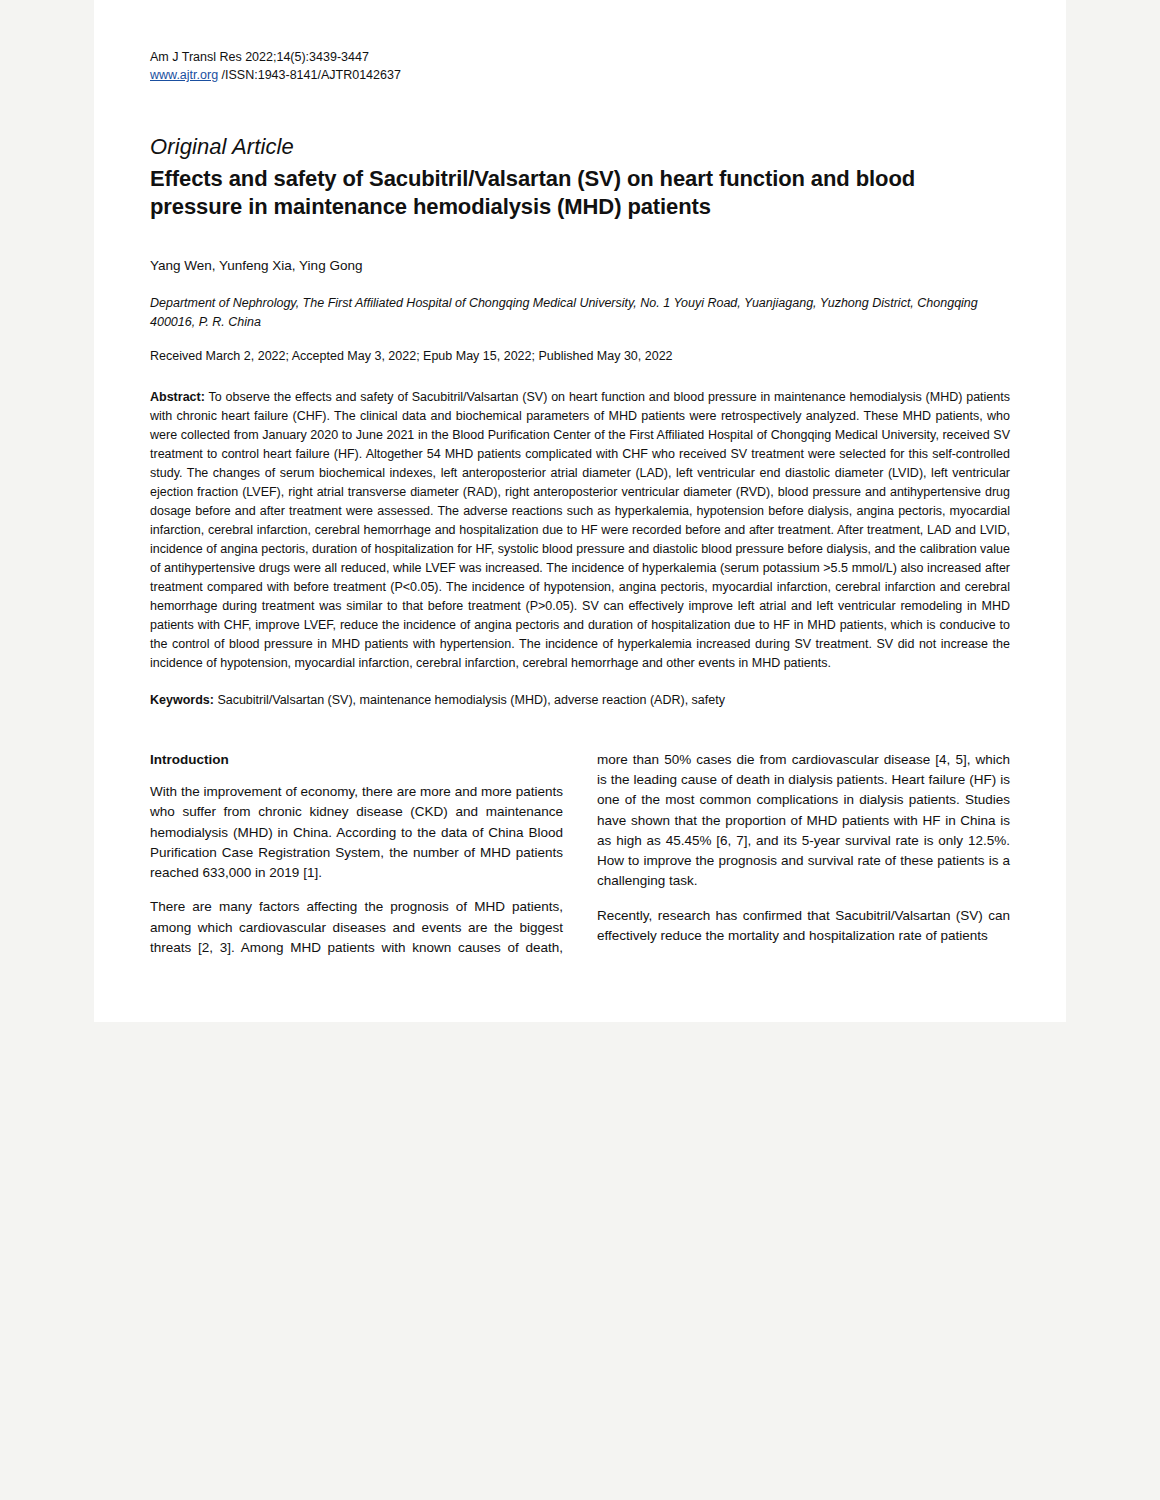Am J Transl Res 2022;14(5):3439-3447
www.ajtr.org /ISSN:1943-8141/AJTR0142637
Original Article
Effects and safety of Sacubitril/Valsartan (SV) on heart function and blood pressure in maintenance hemodialysis (MHD) patients
Yang Wen, Yunfeng Xia, Ying Gong
Department of Nephrology, The First Affiliated Hospital of Chongqing Medical University, No. 1 Youyi Road, Yuanjiagang, Yuzhong District, Chongqing 400016, P. R. China
Received March 2, 2022; Accepted May 3, 2022; Epub May 15, 2022; Published May 30, 2022
Abstract: To observe the effects and safety of Sacubitril/Valsartan (SV) on heart function and blood pressure in maintenance hemodialysis (MHD) patients with chronic heart failure (CHF). The clinical data and biochemical parameters of MHD patients were retrospectively analyzed. These MHD patients, who were collected from January 2020 to June 2021 in the Blood Purification Center of the First Affiliated Hospital of Chongqing Medical University, received SV treatment to control heart failure (HF). Altogether 54 MHD patients complicated with CHF who received SV treatment were selected for this self-controlled study. The changes of serum biochemical indexes, left anteroposterior atrial diameter (LAD), left ventricular end diastolic diameter (LVID), left ventricular ejection fraction (LVEF), right atrial transverse diameter (RAD), right anteroposterior ventricular diameter (RVD), blood pressure and antihypertensive drug dosage before and after treatment were assessed. The adverse reactions such as hyperkalemia, hypotension before dialysis, angina pectoris, myocardial infarction, cerebral infarction, cerebral hemorrhage and hospitalization due to HF were recorded before and after treatment. After treatment, LAD and LVID, incidence of angina pectoris, duration of hospitalization for HF, systolic blood pressure and diastolic blood pressure before dialysis, and the calibration value of antihypertensive drugs were all reduced, while LVEF was increased. The incidence of hyperkalemia (serum potassium >5.5 mmol/L) also increased after treatment compared with before treatment (P<0.05). The incidence of hypotension, angina pectoris, myocardial infarction, cerebral infarction and cerebral hemorrhage during treatment was similar to that before treatment (P>0.05). SV can effectively improve left atrial and left ventricular remodeling in MHD patients with CHF, improve LVEF, reduce the incidence of angina pectoris and duration of hospitalization due to HF in MHD patients, which is conducive to the control of blood pressure in MHD patients with hypertension. The incidence of hyperkalemia increased during SV treatment. SV did not increase the incidence of hypotension, myocardial infarction, cerebral infarction, cerebral hemorrhage and other events in MHD patients.
Keywords: Sacubitril/Valsartan (SV), maintenance hemodialysis (MHD), adverse reaction (ADR), safety
Introduction
With the improvement of economy, there are more and more patients who suffer from chronic kidney disease (CKD) and maintenance hemodialysis (MHD) in China. According to the data of China Blood Purification Case Registration System, the number of MHD patients reached 633,000 in 2019 [1].
There are many factors affecting the prognosis of MHD patients, among which cardiovascular diseases and events are the biggest threats [2, 3]. Among MHD patients with known causes of death, more than 50% cases die from cardiovascular disease [4, 5], which is the leading cause of death in dialysis patients. Heart failure (HF) is one of the most common complications in dialysis patients. Studies have shown that the proportion of MHD patients with HF in China is as high as 45.45% [6, 7], and its 5-year survival rate is only 12.5%. How to improve the prognosis and survival rate of these patients is a challenging task.
Recently, research has confirmed that Sacubitril/Valsartan (SV) can effectively reduce the mortality and hospitalization rate of patients